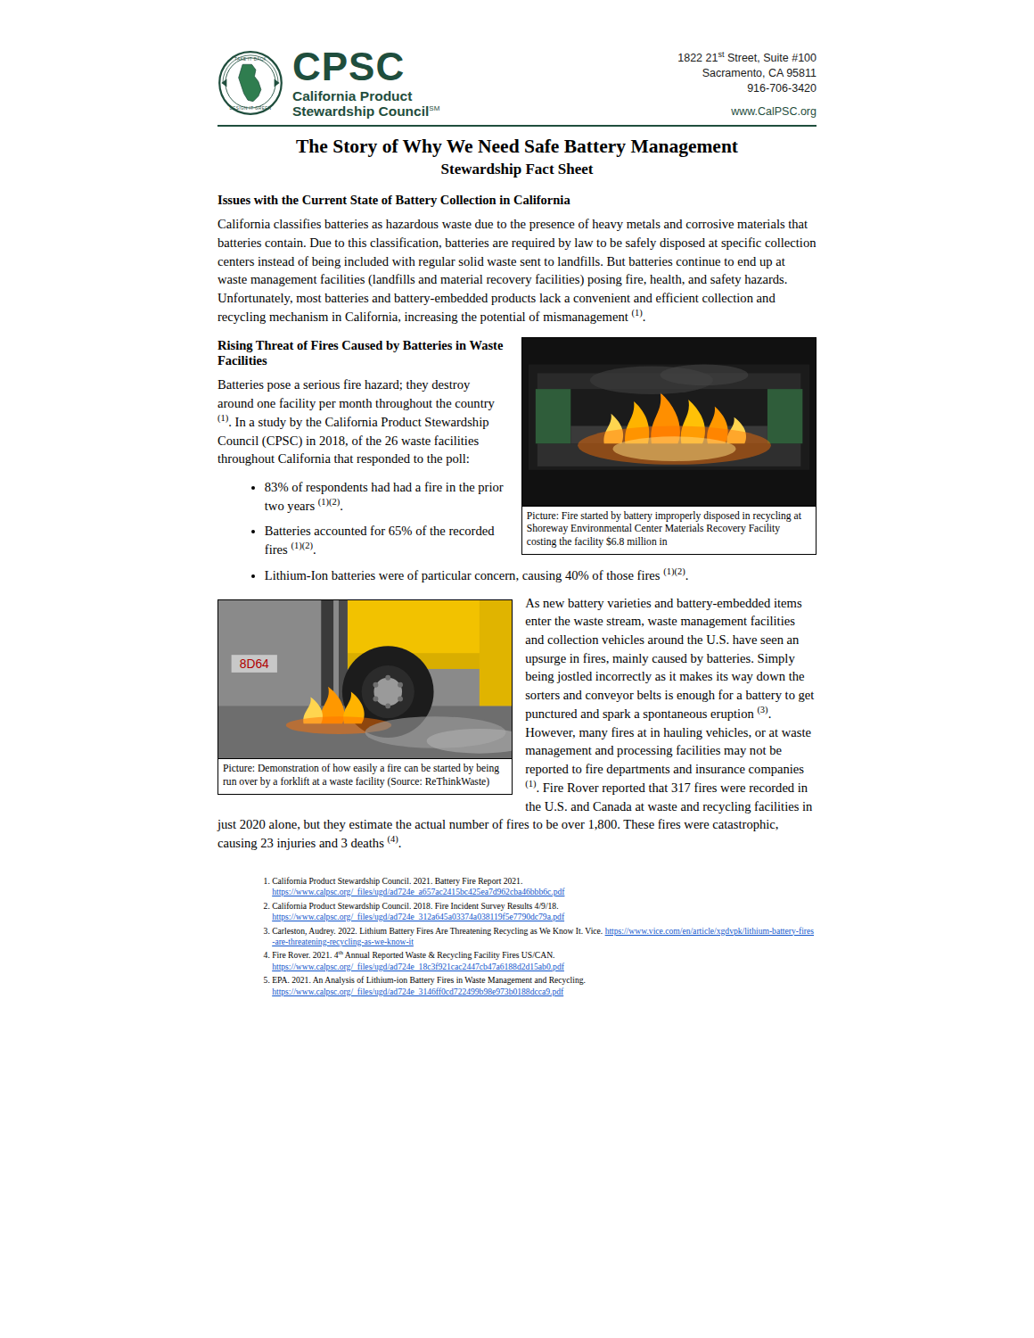TAKE IT BACK DESIGN IT GREEN
CPSC
California Product
Stewardship CouncilSM
1822 21st Street, Suite #100
Sacramento, CA 95811
916-706-3420
www.CalPSC.org
The Story of Why We Need Safe Battery Management
Stewardship Fact Sheet
Issues with the Current State of Battery Collection in California
California classifies batteries as hazardous waste due to the presence of heavy metals and corrosive materials that batteries contain. Due to this classification, batteries are required by law to be safely disposed at specific collection centers instead of being included with regular solid waste sent to landfills. But batteries continue to end up at waste management facilities (landfills and material recovery facilities) posing fire, health, and safety hazards. Unfortunately, most batteries and battery-embedded products lack a convenient and efficient collection and recycling mechanism in California, increasing the potential of mismanagement (1).
Picture: Fire started by battery improperly disposed in recycling at Shoreway Environmental Center Materials Recovery Facility costing the facility $6.8 million in
Rising Threat of Fires Caused by Batteries in Waste Facilities
Batteries pose a serious fire hazard; they destroy around one facility per month throughout the country (1). In a study by the California Product Stewardship Council (CPSC) in 2018, of the 26 waste facilities throughout California that responded to the poll:
83% of respondents had had a fire in the prior two years (1)(2).
Batteries accounted for 65% of the recorded fires (1)(2).
Lithium-Ion batteries were of particular concern, causing 40% of those fires (1)(2).
8D64
Picture: Demonstration of how easily a fire can be started by being run over by a forklift at a waste facility (Source: ReThinkWaste)
As new battery varieties and battery-embedded items enter the waste stream, waste management facilities and collection vehicles around the U.S. have seen an upsurge in fires, mainly caused by batteries. Simply being jostled incorrectly as it makes its way down the sorters and conveyor belts is enough for a battery to get punctured and spark a spontaneous eruption (3). However, many fires at in hauling vehicles, or at waste management and processing facilities may not be reported to fire departments and insurance companies (1). Fire Rover reported that 317 fires were recorded in the U.S. and Canada at waste and recycling facilities in just 2020 alone, but they estimate the actual number of fires to be over 1,800. These fires were catastrophic, causing 23 injuries and 3 deaths (4).
California Product Stewardship Council. 2021. Battery Fire Report 2021.
https://www.calpsc.org/_files/ugd/ad724e_a657ac2415bc425ea7d962cba46bbb6c.pdf
California Product Stewardship Council. 2018. Fire Incident Survey Results 4/9/18.
https://www.calpsc.org/_files/ugd/ad724e_312a645a03374a038119f5e7790dc79a.pdf
Carleston, Audrey. 2022. Lithium Battery Fires Are Threatening Recycling as We Know It. Vice. https://www.vice.com/en/article/xgdvpk/lithium-battery-fires-are-threatening-recycling-as-we-know-it
Fire Rover. 2021. 4th Annual Reported Waste & Recycling Facility Fires US/CAN.
https://www.calpsc.org/_files/ugd/ad724e_18c3f921cac2447cb47a6188d2d15ab0.pdf
EPA. 2021. An Analysis of Lithium-ion Battery Fires in Waste Management and Recycling.
https://www.calpsc.org/_files/ugd/ad724e_3146ff0cd722499b98e973b0188dcca9.pdf